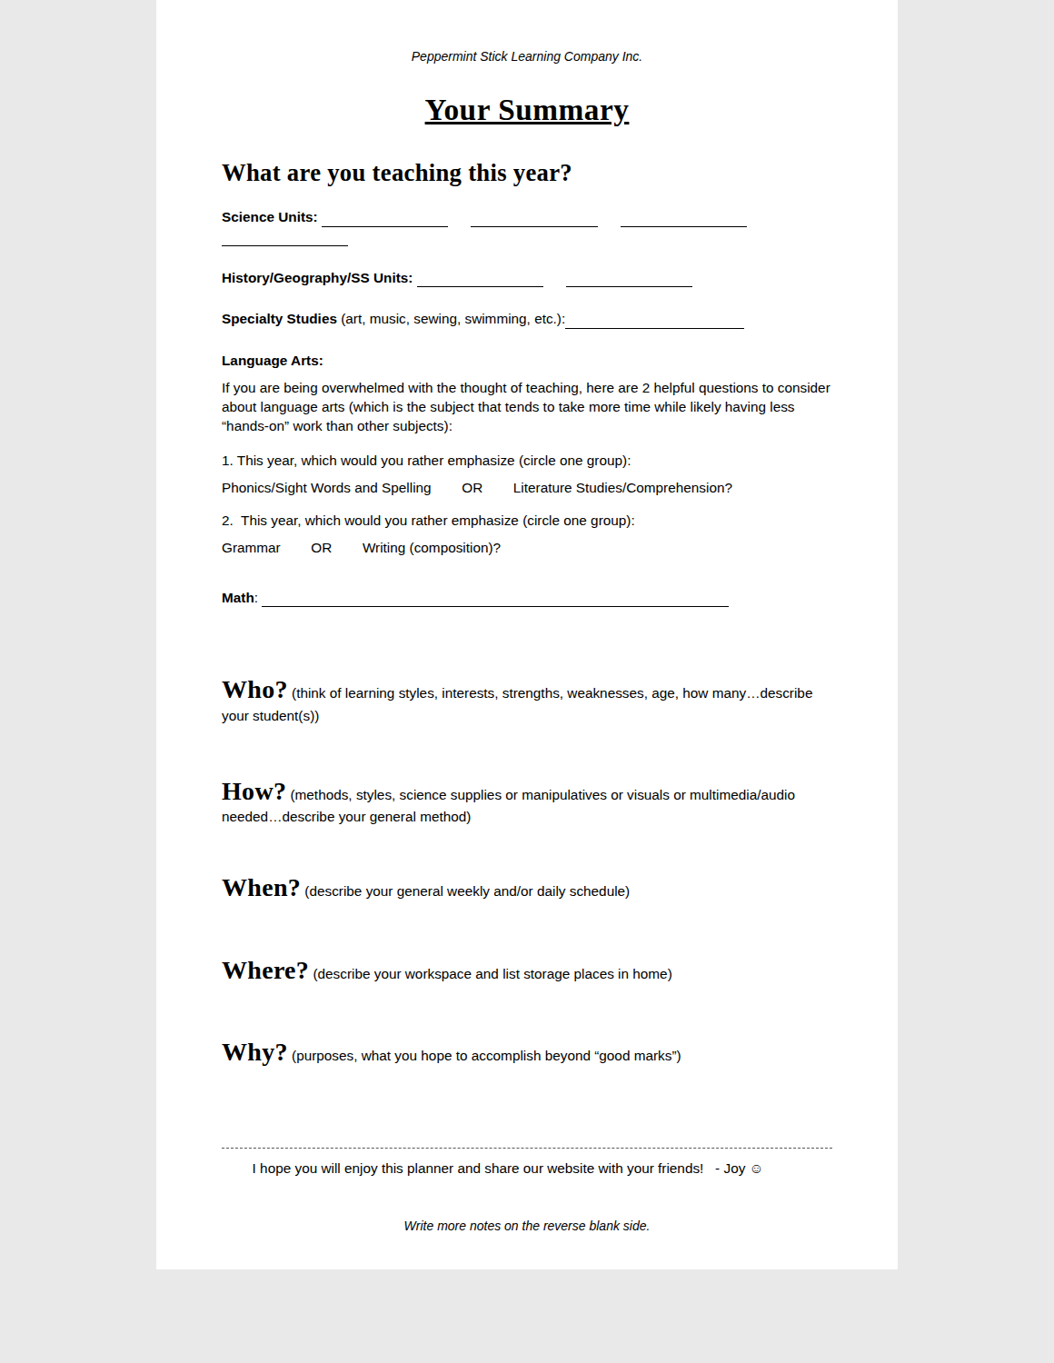Peppermint Stick Learning Company Inc.
Your Summary
What are you teaching this year?
Science Units:
History/Geography/SS Units:
Specialty Studies (art, music, sewing, swimming, etc.):
Language Arts:
If you are being overwhelmed with the thought of teaching, here are 2 helpful questions to consider about language arts (which is the subject that tends to take more time while likely having less “hands-on” work than other subjects):
1. This year, which would you rather emphasize (circle one group):
Phonics/Sight Words and SpellingORLiterature Studies/Comprehension?
2. This year, which would you rather emphasize (circle one group):
GrammarORWriting (composition)?
Math:
Who? (think of learning styles, interests, strengths, weaknesses, age, how many…describe your student(s))
How? (methods, styles, science supplies or manipulatives or visuals or multimedia/audio needed…describe your general method)
When? (describe your general weekly and/or daily schedule)
Where? (describe your workspace and list storage places in home)
Why? (purposes, what you hope to accomplish beyond “good marks”)
I hope you will enjoy this planner and share our website with your friends! - Joy ☺
Write more notes on the reverse blank side.